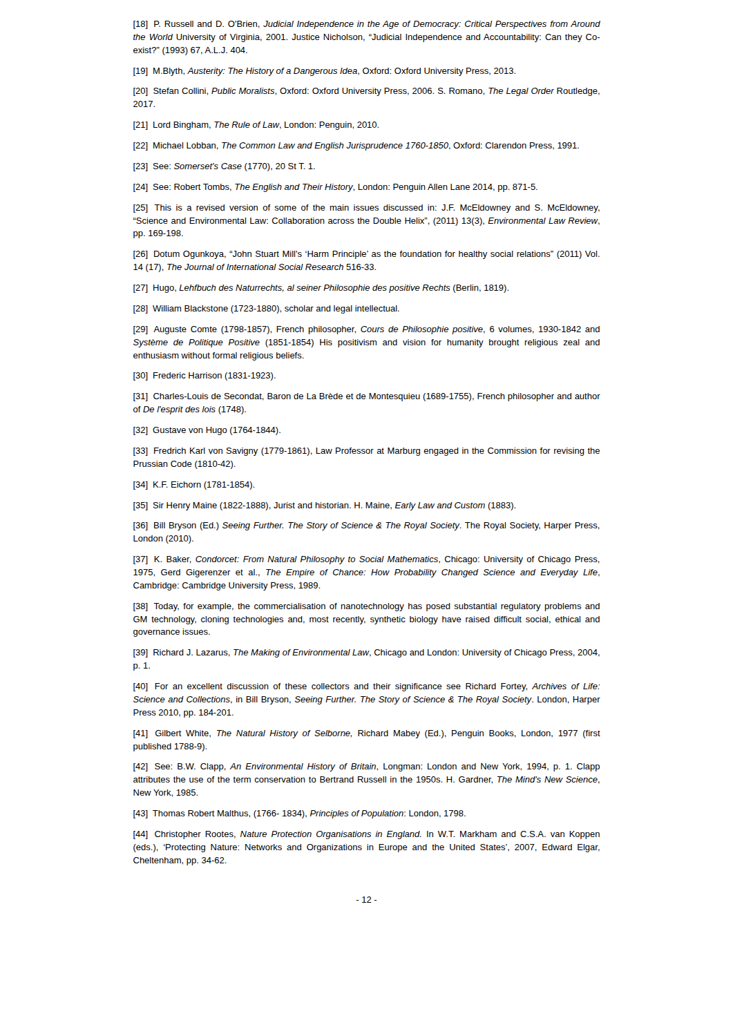[18] P. Russell and D. O'Brien, Judicial Independence in the Age of Democracy: Critical Perspectives from Around the World University of Virginia, 2001. Justice Nicholson, “Judicial Independence and Accountability: Can they Co-exist?” (1993) 67, A.L.J. 404.
[19] M.Blyth, Austerity: The History of a Dangerous Idea, Oxford: Oxford University Press, 2013.
[20] Stefan Collini, Public Moralists, Oxford: Oxford University Press, 2006. S. Romano, The Legal Order Routledge, 2017.
[21] Lord Bingham, The Rule of Law, London: Penguin, 2010.
[22] Michael Lobban, The Common Law and English Jurisprudence 1760-1850, Oxford: Clarendon Press, 1991.
[23] See: Somerset's Case (1770), 20 St T. 1.
[24] See: Robert Tombs, The English and Their History, London: Penguin Allen Lane 2014, pp. 871-5.
[25] This is a revised version of some of the main issues discussed in: J.F. McEldowney and S. McEldowney, “Science and Environmental Law: Collaboration across the Double Helix”, (2011) 13(3), Environmental Law Review, pp. 169-198.
[26] Dotum Ogunkoya, “John Stuart Mill's ‘Harm Principle’ as the foundation for healthy social relations” (2011) Vol. 14 (17), The Journal of International Social Research 516-33.
[27] Hugo, Lehfbuch des Naturrechts, al seiner Philosophie des positive Rechts (Berlin, 1819).
[28] William Blackstone (1723-1880), scholar and legal intellectual.
[29] Auguste Comte (1798-1857), French philosopher, Cours de Philosophie positive, 6 volumes, 1930-1842 and Système de Politique Positive (1851-1854) His positivism and vision for humanity brought religious zeal and enthusiasm without formal religious beliefs.
[30] Frederic Harrison (1831-1923).
[31] Charles-Louis de Secondat, Baron de La Brède et de Montesquieu (1689-1755), French philosopher and author of De l'esprit des lois (1748).
[32] Gustave von Hugo (1764-1844).
[33] Fredrich Karl von Savigny (1779-1861), Law Professor at Marburg engaged in the Commission for revising the Prussian Code (1810-42).
[34] K.F. Eichorn (1781-1854).
[35] Sir Henry Maine (1822-1888), Jurist and historian. H. Maine, Early Law and Custom (1883).
[36] Bill Bryson (Ed.) Seeing Further. The Story of Science & The Royal Society. The Royal Society, Harper Press, London (2010).
[37] K. Baker, Condorcet: From Natural Philosophy to Social Mathematics, Chicago: University of Chicago Press, 1975, Gerd Gigerenzer et al., The Empire of Chance: How Probability Changed Science and Everyday Life, Cambridge: Cambridge University Press, 1989.
[38] Today, for example, the commercialisation of nanotechnology has posed substantial regulatory problems and GM technology, cloning technologies and, most recently, synthetic biology have raised difficult social, ethical and governance issues.
[39] Richard J. Lazarus, The Making of Environmental Law, Chicago and London: University of Chicago Press, 2004, p. 1.
[40] For an excellent discussion of these collectors and their significance see Richard Fortey, Archives of Life: Science and Collections, in Bill Bryson, Seeing Further. The Story of Science & The Royal Society. London, Harper Press 2010, pp. 184-201.
[41] Gilbert White, The Natural History of Selborne, Richard Mabey (Ed.), Penguin Books, London, 1977 (first published 1788-9).
[42] See: B.W. Clapp, An Environmental History of Britain, Longman: London and New York, 1994, p. 1. Clapp attributes the use of the term conservation to Bertrand Russell in the 1950s. H. Gardner, The Mind's New Science, New York, 1985.
[43] Thomas Robert Malthus, (1766- 1834), Principles of Population: London, 1798.
[44] Christopher Rootes, Nature Protection Organisations in England. In W.T. Markham and C.S.A. van Koppen (eds.), ‘Protecting Nature: Networks and Organizations in Europe and the United States’, 2007, Edward Elgar, Cheltenham, pp. 34-62.
- 12 -